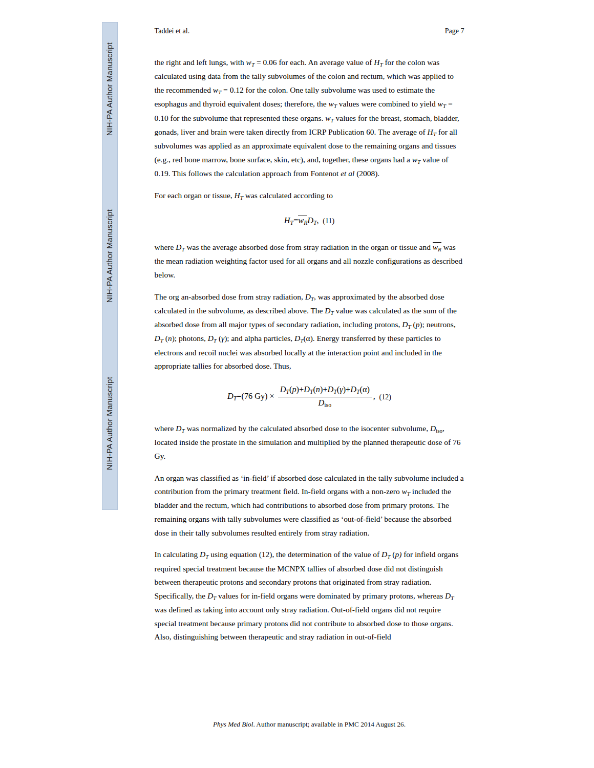NIH-PA Author Manuscript NIH-PA Author Manuscript NIH-PA Author Manuscript
Taddei et al. Page 7
the right and left lungs, with wT = 0.06 for each. An average value of HT for the colon was calculated using data from the tally subvolumes of the colon and rectum, which was applied to the recommended wT = 0.12 for the colon. One tally subvolume was used to estimate the esophagus and thyroid equivalent doses; therefore, the wT values were combined to yield wT = 0.10 for the subvolume that represented these organs. wT values for the breast, stomach, bladder, gonads, liver and brain were taken directly from ICRP Publication 60. The average of HT for all subvolumes was applied as an approximate equivalent dose to the remaining organs and tissues (e.g., red bone marrow, bone surface, skin, etc), and, together, these organs had a wT value of 0.19. This follows the calculation approach from Fontenot et al (2008).
For each organ or tissue, HT was calculated according to
HT=wR DT,(11)
where DT was the average absorbed dose from stray radiation in the organ or tissue and wR was the mean radiation weighting factor used for all organs and all nozzle configurations as described below.
The org an-absorbed dose from stray radiation, DT, was approximated by the absorbed dose calculated in the subvolume, as described above. The DT value was calculated as the sum of the absorbed dose from all major types of secondary radiation, including protons, DT (p); neutrons, DT (n); photons, DT (γ); and alpha particles, DT(α). Energy transferred by these particles to electrons and recoil nuclei was absorbed locally at the interaction point and included in the appropriate tallies for absorbed dose. Thus,
DT=(76 Gy) × DT(p)+DT(n)+DT(γ)+DT(α) Diso,(12)
where DT was normalized by the calculated absorbed dose to the isocenter subvolume, Diso, located inside the prostate in the simulation and multiplied by the planned therapeutic dose of 76 Gy.
An organ was classified as ‘in-field’ if absorbed dose calculated in the tally subvolume included a contribution from the primary treatment field. In-field organs with a non-zero wT included the bladder and the rectum, which had contributions to absorbed dose from primary protons. The remaining organs with tally subvolumes were classified as ‘out-of-field’ because the absorbed dose in their tally subvolumes resulted entirely from stray radiation.
In calculating DT using equation (12), the determination of the value of DT (p) for infield organs required special treatment because the MCNPX tallies of absorbed dose did not distinguish between therapeutic protons and secondary protons that originated from stray radiation. Specifically, the DT values for in-field organs were dominated by primary protons, whereas DT was defined as taking into account only stray radiation. Out-of-field organs did not require special treatment because primary protons did not contribute to absorbed dose to those organs. Also, distinguishing between therapeutic and stray radiation in out-of-field
Phys Med Biol. Author manuscript; available in PMC 2014 August 26.